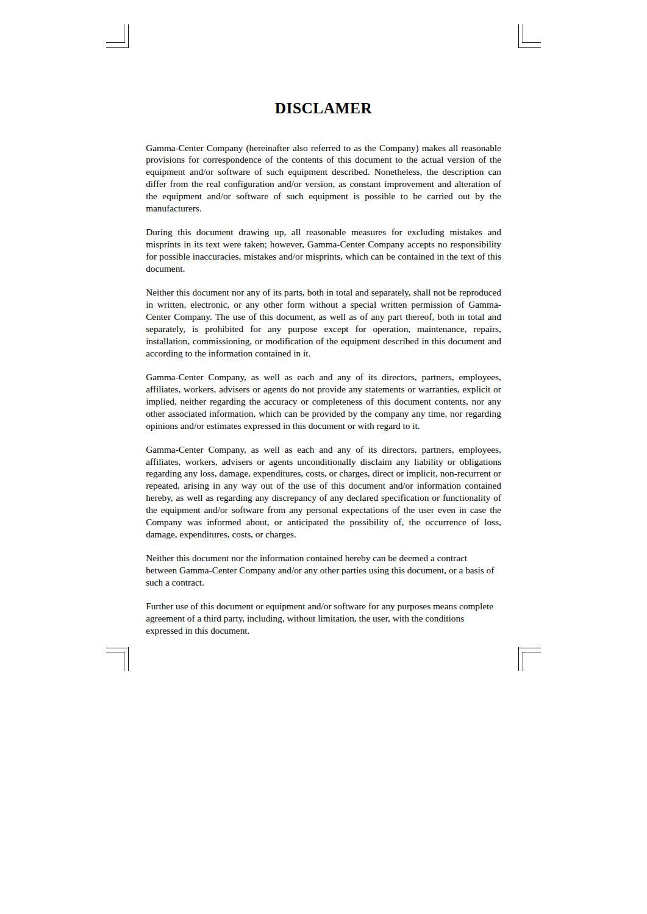DISCLAMER
Gamma-Center Company (hereinafter also referred to as the Company) makes all reasonable provisions for correspondence of the contents of this document to the actual version of the equipment and/or software of such equipment described. Nonetheless, the description can differ from the real configuration and/or version, as constant improvement and alteration of the equipment and/or software of such equipment is possible to be carried out by the manufacturers.
During this document drawing up, all reasonable measures for excluding mistakes and misprints in its text were taken; however, Gamma-Center Company accepts no responsibility for possible inaccuracies, mistakes and/or misprints, which can be contained in the text of this document.
Neither this document nor any of its parts, both in total and separately, shall not be reproduced in written, electronic, or any other form without a special written permission of Gamma-Center Company. The use of this document, as well as of any part thereof, both in total and separately, is prohibited for any purpose except for operation, maintenance, repairs, installation, commissioning, or modification of the equipment described in this document and according to the information contained in it.
Gamma-Center Company, as well as each and any of its directors, partners, employees, affiliates, workers, advisers or agents do not provide any statements or warranties, explicit or implied, neither regarding the accuracy or completeness of this document contents, nor any other associated information, which can be provided by the company any time, nor regarding opinions and/or estimates expressed in this document or with regard to it.
Gamma-Center Company, as well as each and any of its directors, partners, employees, affiliates, workers, advisers or agents unconditionally disclaim any liability or obligations regarding any loss, damage, expenditures, costs, or charges, direct or implicit, non-recurrent or repeated, arising in any way out of the use of this document and/or information contained hereby, as well as regarding any discrepancy of any declared specification or functionality of the equipment and/or software from any personal expectations of the user even in case the Company was informed about, or anticipated the possibility of, the occurrence of loss, damage, expenditures, costs, or charges.
Neither this document nor the information contained hereby can be deemed a contract
between Gamma-Center Company and/or any other parties using this document, or a basis of such a contract.
Further use of this document or equipment and/or software for any purposes means complete agreement of a third party, including, without limitation, the user, with the conditions expressed in this document.